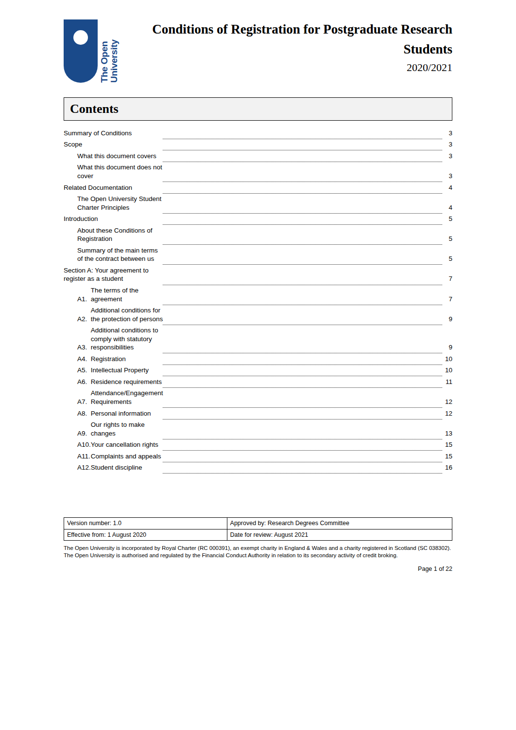The Open University
Conditions of Registration for Postgraduate Research Students
2020/2021
Contents
| Summary of Conditions | | 3 |
| Scope | | 3 |
| What this document covers | | 3 |
| What this document does not cover | | 3 |
| Related Documentation | | 4 |
| The Open University Student Charter Principles | | 4 |
| Introduction | | 5 |
| About these Conditions of Registration | | 5 |
| Summary of the main terms of the contract between us | | 5 |
| Section A: Your agreement to register as a student | | 7 |
| A1. | The terms of the agreement | | 7 |
| A2. | Additional conditions for the protection of persons | | 9 |
| A3. | Additional conditions to comply with statutory responsibilities | | 9 |
| A4. | Registration | | 10 |
| A5. | Intellectual Property | | 10 |
| A6. | Residence requirements | | 11 |
| A7. | Attendance/Engagement Requirements | | 12 |
| A8. | Personal information | | 12 |
| A9. | Our rights to make changes | | 13 |
| A10. | Your cancellation rights | | 15 |
| A11. | Complaints and appeals | | 15 |
| A12. | Student discipline | | 16 |
| Version number: 1.0 | Approved by: Research Degrees Committee |
| Effective from: 1 August 2020 | Date for review: August 2021 |
The Open University is incorporated by Royal Charter (RC 000391), an exempt charity in England & Wales and a charity registered in Scotland (SC 038302). The Open University is authorised and regulated by the Financial Conduct Authority in relation to its secondary activity of credit broking.
Page 1 of 22